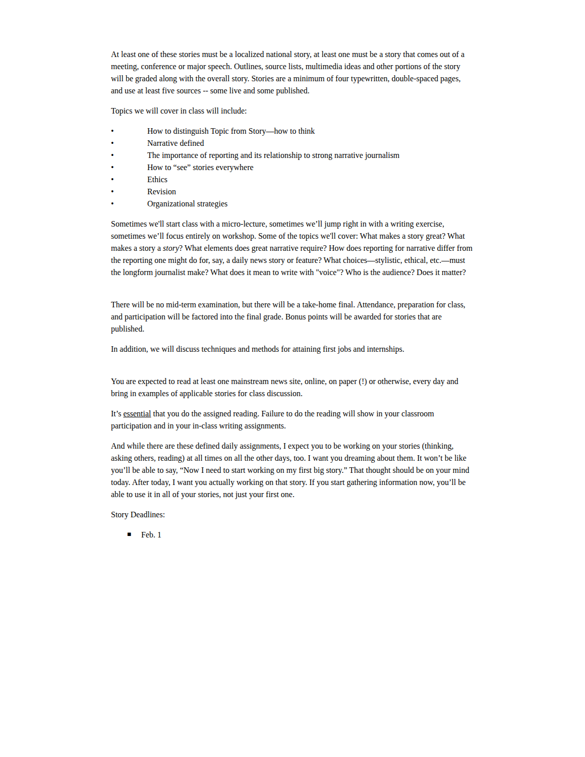At least one of these stories must be a localized national story, at least one must be a story that comes out of a meeting, conference or major speech. Outlines, source lists, multimedia ideas and other portions of the story will be graded along with the overall story. Stories are a minimum of four typewritten, double-spaced pages, and use at least five sources -- some live and some published.
Topics we will cover in class will include:
How to distinguish Topic from Story—how to think
Narrative defined
The importance of reporting and its relationship to strong narrative journalism
How to “see” stories everywhere
Ethics
Revision
Organizational strategies
Sometimes we'll start class with a micro-lecture, sometimes we’ll jump right in with a writing exercise, sometimes we’ll focus entirely on workshop. Some of the topics we'll cover: What makes a story great? What makes a story a story? What elements does great narrative require? How does reporting for narrative differ from the reporting one might do for, say, a daily news story or feature? What choices—stylistic, ethical, etc.—must the longform journalist make? What does it mean to write with "voice"? Who is the audience? Does it matter?
There will be no mid-term examination, but there will be a take-home final. Attendance, preparation for class, and participation will be factored into the final grade. Bonus points will be awarded for stories that are published.
In addition, we will discuss techniques and methods for attaining first jobs and internships.
You are expected to read at least one mainstream news site, online, on paper (!) or otherwise, every day and bring in examples of applicable stories for class discussion.
It’s essential that you do the assigned reading. Failure to do the reading will show in your classroom participation and in your in-class writing assignments.
And while there are these defined daily assignments, I expect you to be working on your stories (thinking, asking others, reading) at all times on all the other days, too. I want you dreaming about them. It won’t be like you’ll be able to say, “Now I need to start working on my first big story.” That thought should be on your mind today. After today, I want you actually working on that story. If you start gathering information now, you’ll be able to use it in all of your stories, not just your first one.
Story Deadlines:
Feb. 1